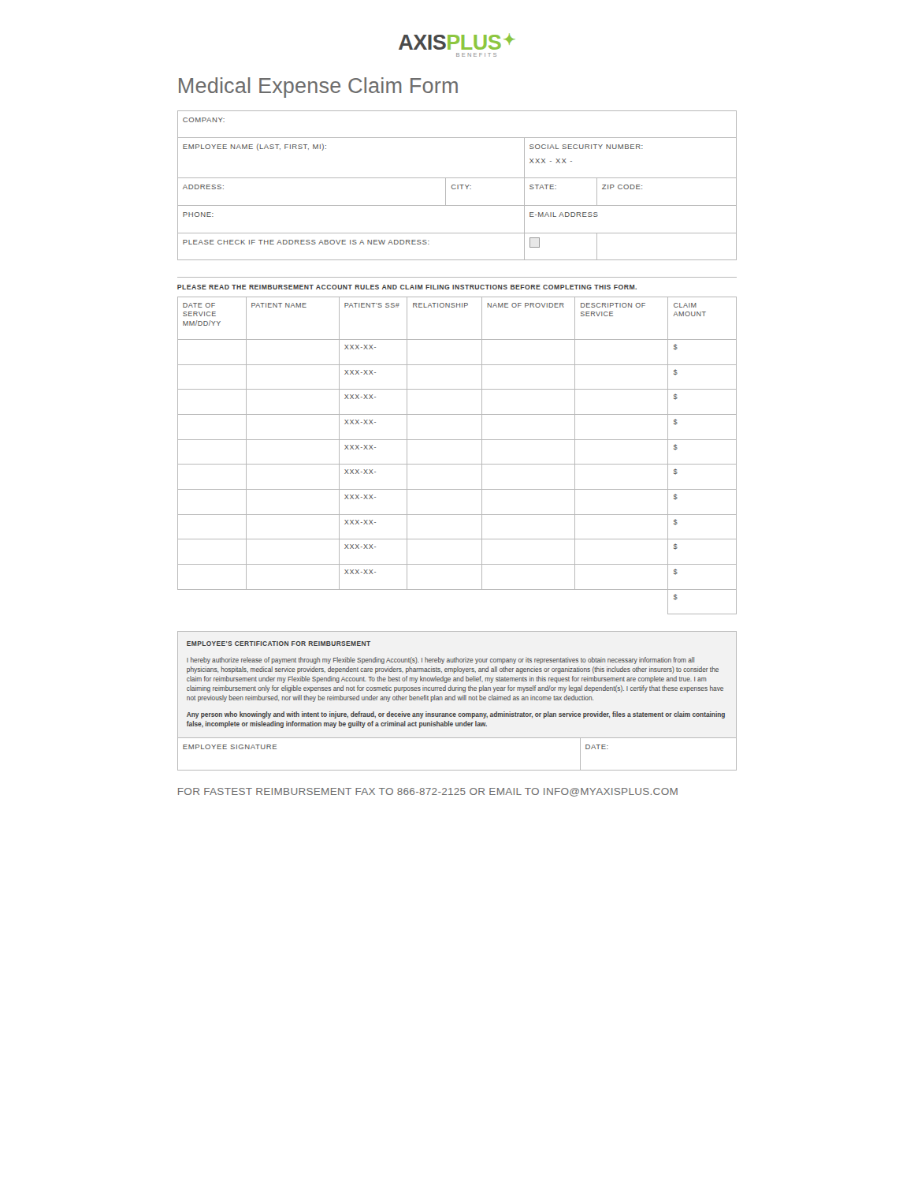AXIS PLUS✦ BENEFITS
Medical Expense Claim Form
| COMPANY: |
| EMPLOYEE NAME (LAST, FIRST, MI): | SOCIAL SECURITY NUMBER: XXX - XX - |
| ADDRESS: | CITY: | STATE: | ZIP CODE: |
| PHONE: | E-MAIL ADDRESS |
| PLEASE CHECK IF THE ADDRESS ABOVE IS A NEW ADDRESS: | | |
PLEASE READ THE REIMBURSEMENT ACCOUNT RULES AND CLAIM FILING INSTRUCTIONS BEFORE COMPLETING THIS FORM.
| DATE OF SERVICE MM/DD/YY | PATIENT NAME | PATIENT'S SS# | RELATIONSHIP | NAME OF PROVIDER | DESCRIPTION OF SERVICE | CLAIM AMOUNT |
| --- | --- | --- | --- | --- | --- | --- |
| | | XXX-XX- | | | | $ |
| | | XXX-XX- | | | | $ |
| | | XXX-XX- | | | | $ |
| | | XXX-XX- | | | | $ |
| | | XXX-XX- | | | | $ |
| | | XXX-XX- | | | | $ |
| | | XXX-XX- | | | | $ |
| | | XXX-XX- | | | | $ |
| | | XXX-XX- | | | | $ |
| | | XXX-XX- | | | | $ |
| | $ |
EMPLOYEE'S CERTIFICATION FOR REIMBURSEMENT
I hereby authorize release of payment through my Flexible Spending Account(s). I hereby authorize your company or its representatives to obtain necessary information from all physicians, hospitals, medical service providers, dependent care providers, pharmacists, employers, and all other agencies or organizations (this includes other insurers) to consider the claim for reimbursement under my Flexible Spending Account. To the best of my knowledge and belief, my statements in this request for reimbursement are complete and true. I am claiming reimbursement only for eligible expenses and not for cosmetic purposes incurred during the plan year for myself and/or my legal dependent(s). I certify that these expenses have not previously been reimbursed, nor will they be reimbursed under any other benefit plan and will not be claimed as an income tax deduction.
Any person who knowingly and with intent to injure, defraud, or deceive any insurance company, administrator, or plan service provider, files a statement or claim containing false, incomplete or misleading information may be guilty of a criminal act punishable under law.
| EMPLOYEE SIGNATURE | DATE: |
FOR FASTEST REIMBURSEMENT FAX TO 866-872-2125 OR EMAIL TO INFO@MYAXISPLUS.COM